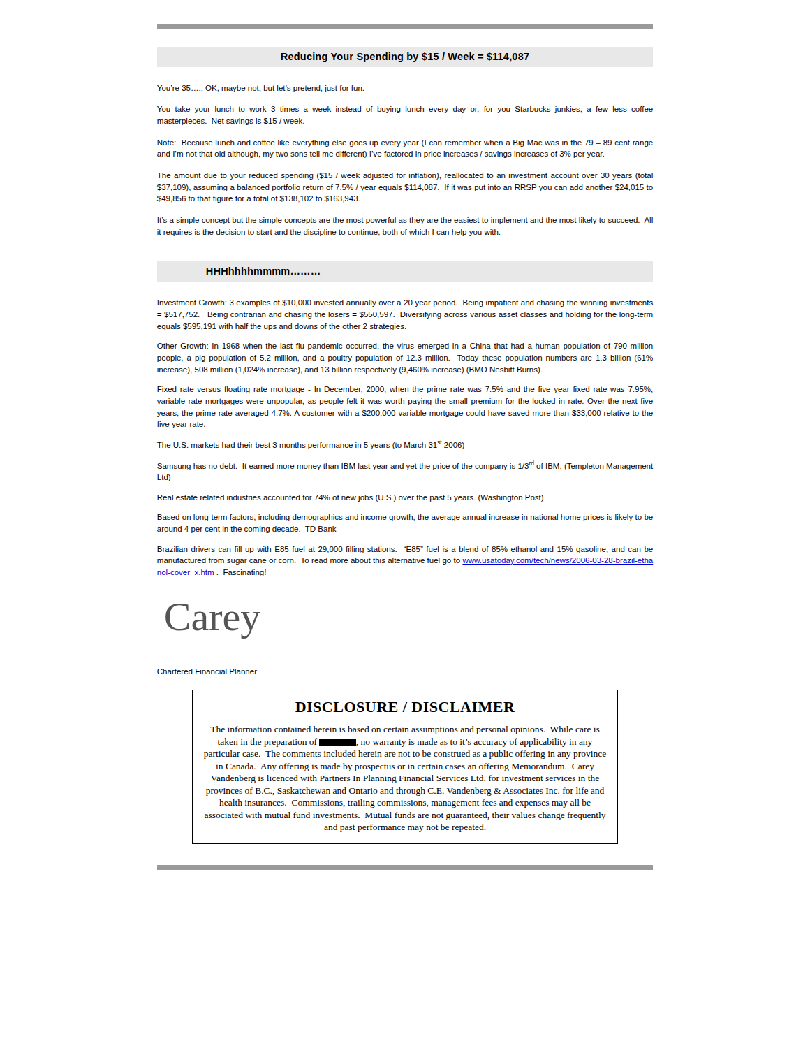Reducing Your Spending by $15 / Week = $114,087
You’re 35….. OK, maybe not, but let’s pretend, just for fun.
You take your lunch to work 3 times a week instead of buying lunch every day or, for you Starbucks junkies, a few less coffee masterpieces. Net savings is $15 / week.
Note: Because lunch and coffee like everything else goes up every year (I can remember when a Big Mac was in the 79 – 89 cent range and I’m not that old although, my two sons tell me different) I’ve factored in price increases / savings increases of 3% per year.
The amount due to your reduced spending ($15 / week adjusted for inflation), reallocated to an investment account over 30 years (total $37,109), assuming a balanced portfolio return of 7.5% / year equals $114,087. If it was put into an RRSP you can add another $24,015 to $49,856 to that figure for a total of $138,102 to $163,943.
It’s a simple concept but the simple concepts are the most powerful as they are the easiest to implement and the most likely to succeed. All it requires is the decision to start and the discipline to continue, both of which I can help you with.
HHHhhhhmmmm………
Investment Growth: 3 examples of $10,000 invested annually over a 20 year period. Being impatient and chasing the winning investments = $517,752. Being contrarian and chasing the losers = $550,597. Diversifying across various asset classes and holding for the long-term equals $595,191 with half the ups and downs of the other 2 strategies.
Other Growth: In 1968 when the last flu pandemic occurred, the virus emerged in a China that had a human population of 790 million people, a pig population of 5.2 million, and a poultry population of 12.3 million. Today these population numbers are 1.3 billion (61% increase), 508 million (1,024% increase), and 13 billion respectively (9,460% increase) (BMO Nesbitt Burns).
Fixed rate versus floating rate mortgage - In December, 2000, when the prime rate was 7.5% and the five year fixed rate was 7.95%, variable rate mortgages were unpopular, as people felt it was worth paying the small premium for the locked in rate. Over the next five years, the prime rate averaged 4.7%. A customer with a $200,000 variable mortgage could have saved more than $33,000 relative to the five year rate.
The U.S. markets had their best 3 months performance in 5 years (to March 31st 2006)
Samsung has no debt. It earned more money than IBM last year and yet the price of the company is 1/3rd of IBM. (Templeton Management Ltd)
Real estate related industries accounted for 74% of new jobs (U.S.) over the past 5 years. (Washington Post)
Based on long-term factors, including demographics and income growth, the average annual increase in national home prices is likely to be around 4 per cent in the coming decade. TD Bank
Brazilian drivers can fill up with E85 fuel at 29,000 filling stations. “E85” fuel is a blend of 85% ethanol and 15% gasoline, and can be manufactured from sugar cane or corn. To read more about this alternative fuel go to www.usatoday.com/tech/news/2006-03-28-brazil-ethanol-cover_x.htm . Fascinating!
Carey
Chartered Financial Planner
DISCLOSURE / DISCLAIMER
The information contained herein is based on certain assumptions and personal opinions. While care is taken in the preparation of "mutual gains", no warranty is made as to it’s accuracy of applicability in any particular case. The comments included herein are not to be construed as a public offering in any province in Canada. Any offering is made by prospectus or in certain cases an offering Memorandum. Carey Vandenberg is licenced with Partners In Planning Financial Services Ltd. for investment services in the provinces of B.C., Saskatchewan and Ontario and through C.E. Vandenberg & Associates Inc. for life and health insurances. Commissions, trailing commissions, management fees and expenses may all be associated with mutual fund investments. Mutual funds are not guaranteed, their values change frequently and past performance may not be repeated.